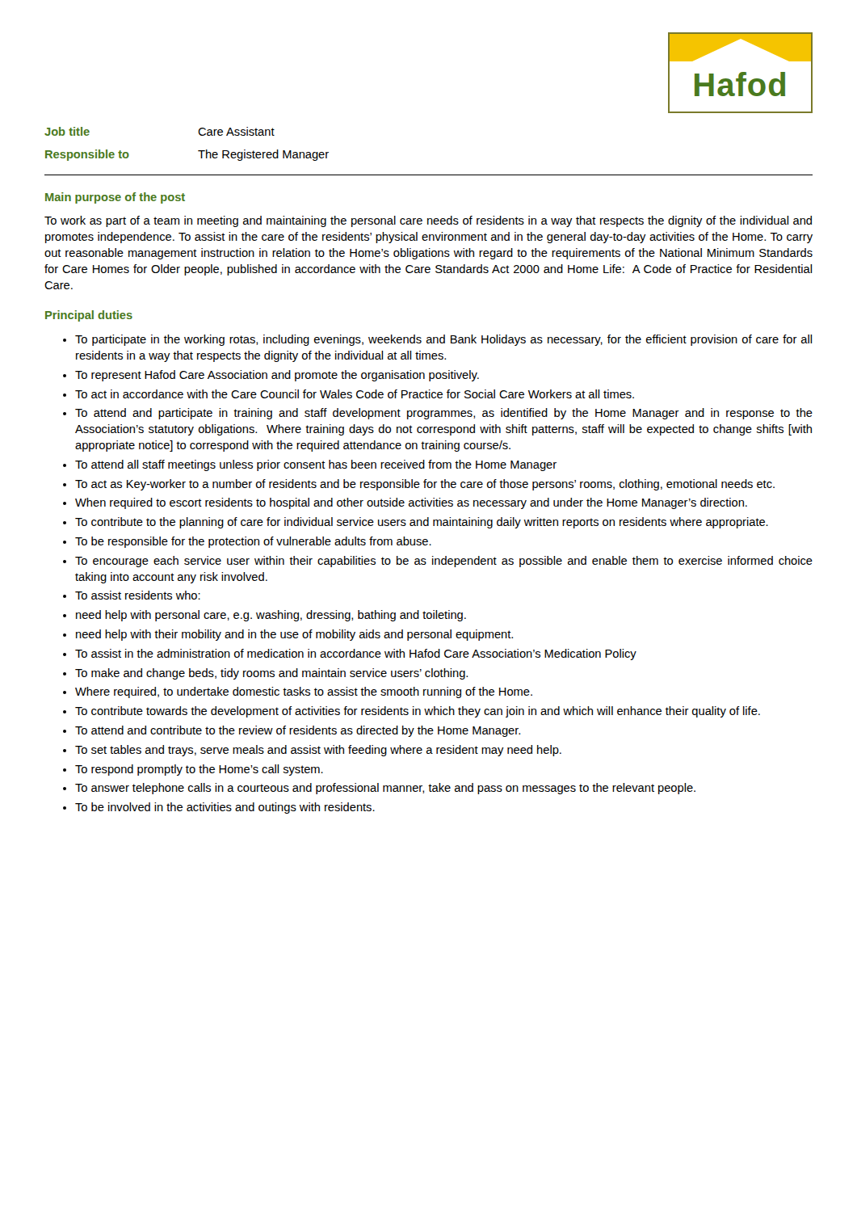Hafod
| Job title | Care Assistant |
| Responsible to | The Registered Manager |
Main purpose of the post
To work as part of a team in meeting and maintaining the personal care needs of residents in a way that respects the dignity of the individual and promotes independence. To assist in the care of the residents’ physical environment and in the general day-to-day activities of the Home. To carry out reasonable management instruction in relation to the Home’s obligations with regard to the requirements of the National Minimum Standards for Care Homes for Older people, published in accordance with the Care Standards Act 2000 and Home Life: A Code of Practice for Residential Care.
Principal duties
To participate in the working rotas, including evenings, weekends and Bank Holidays as necessary, for the efficient provision of care for all residents in a way that respects the dignity of the individual at all times.
To represent Hafod Care Association and promote the organisation positively.
To act in accordance with the Care Council for Wales Code of Practice for Social Care Workers at all times.
To attend and participate in training and staff development programmes, as identified by the Home Manager and in response to the Association’s statutory obligations. Where training days do not correspond with shift patterns, staff will be expected to change shifts [with appropriate notice] to correspond with the required attendance on training course/s.
To attend all staff meetings unless prior consent has been received from the Home Manager
To act as Key-worker to a number of residents and be responsible for the care of those persons’ rooms, clothing, emotional needs etc.
When required to escort residents to hospital and other outside activities as necessary and under the Home Manager’s direction.
To contribute to the planning of care for individual service users and maintaining daily written reports on residents where appropriate.
To be responsible for the protection of vulnerable adults from abuse.
To encourage each service user within their capabilities to be as independent as possible and enable them to exercise informed choice taking into account any risk involved.
To assist residents who:
need help with personal care, e.g. washing, dressing, bathing and toileting.
need help with their mobility and in the use of mobility aids and personal equipment.
To assist in the administration of medication in accordance with Hafod Care Association’s Medication Policy
To make and change beds, tidy rooms and maintain service users’ clothing.
Where required, to undertake domestic tasks to assist the smooth running of the Home.
To contribute towards the development of activities for residents in which they can join in and which will enhance their quality of life.
To attend and contribute to the review of residents as directed by the Home Manager.
To set tables and trays, serve meals and assist with feeding where a resident may need help.
To respond promptly to the Home’s call system.
To answer telephone calls in a courteous and professional manner, take and pass on messages to the relevant people.
To be involved in the activities and outings with residents.